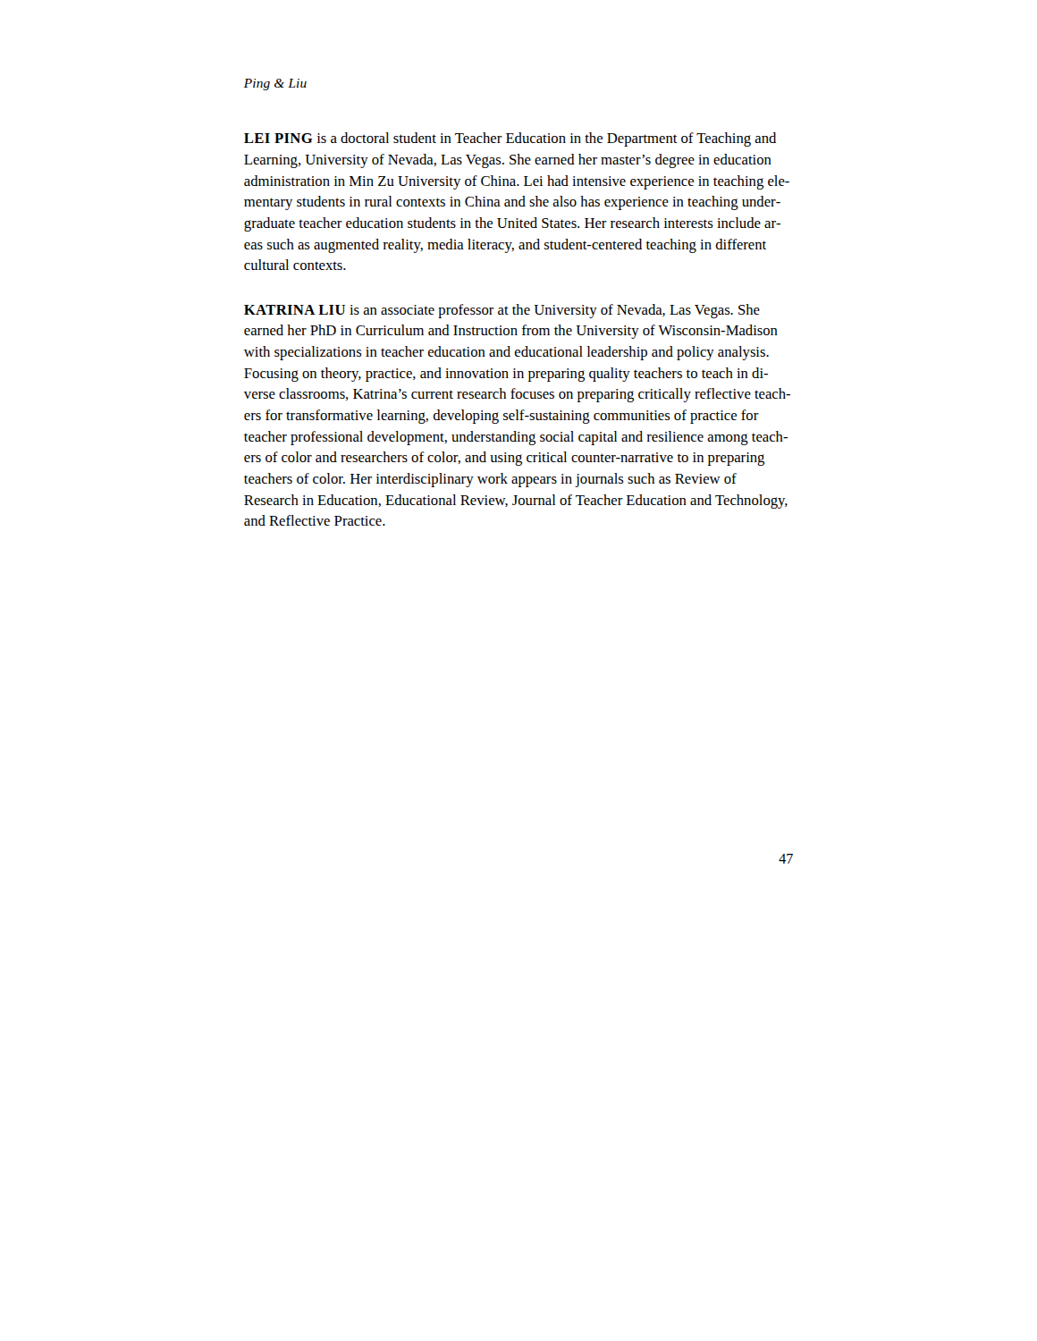Ping & Liu
LEI PING is a doctoral student in Teacher Education in the Department of Teaching and Learning, University of Nevada, Las Vegas. She earned her master’s degree in education administration in Min Zu University of China. Lei had intensive experience in teaching elementary students in rural contexts in China and she also has experience in teaching undergraduate teacher education students in the United States. Her research interests include areas such as augmented reality, media literacy, and student-centered teaching in different cultural contexts.
KATRINA LIU is an associate professor at the University of Nevada, Las Vegas. She earned her PhD in Curriculum and Instruction from the University of Wisconsin-Madison with specializations in teacher education and educational leadership and policy analysis. Focusing on theory, practice, and innovation in preparing quality teachers to teach in diverse classrooms, Katrina’s current research focuses on preparing critically reflective teachers for transformative learning, developing self-sustaining communities of practice for teacher professional development, understanding social capital and resilience among teachers of color and researchers of color, and using critical counter-narrative to in preparing teachers of color. Her interdisciplinary work appears in journals such as Review of Research in Education, Educational Review, Journal of Teacher Education and Technology, and Reflective Practice.
47